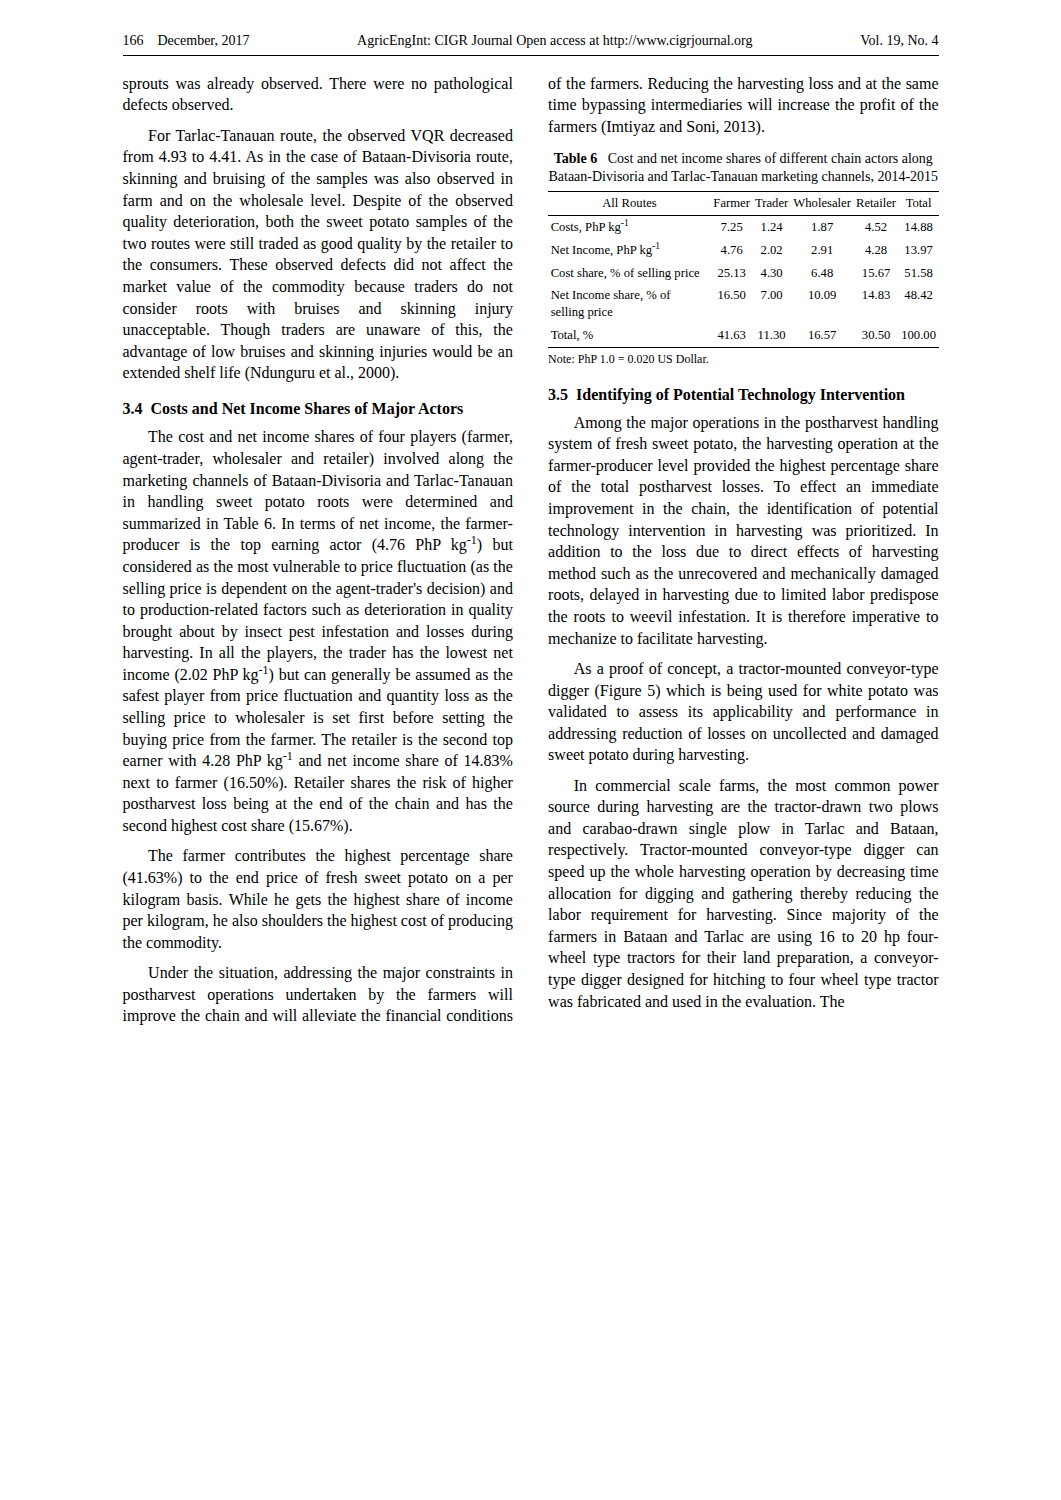166 December, 2017 AgricEngInt: CIGR Journal Open access at http://www.cigrjournal.org Vol. 19, No. 4
sprouts was already observed. There were no pathological defects observed.
For Tarlac-Tanauan route, the observed VQR decreased from 4.93 to 4.41. As in the case of Bataan-Divisoria route, skinning and bruising of the samples was also observed in farm and on the wholesale level. Despite of the observed quality deterioration, both the sweet potato samples of the two routes were still traded as good quality by the retailer to the consumers. These observed defects did not affect the market value of the commodity because traders do not consider roots with bruises and skinning injury unacceptable. Though traders are unaware of this, the advantage of low bruises and skinning injuries would be an extended shelf life (Ndunguru et al., 2000).
3.4 Costs and Net Income Shares of Major Actors
The cost and net income shares of four players (farmer, agent-trader, wholesaler and retailer) involved along the marketing channels of Bataan-Divisoria and Tarlac-Tanauan in handling sweet potato roots were determined and summarized in Table 6. In terms of net income, the farmer-producer is the top earning actor (4.76 PhP kg-1) but considered as the most vulnerable to price fluctuation (as the selling price is dependent on the agent-trader's decision) and to production-related factors such as deterioration in quality brought about by insect pest infestation and losses during harvesting. In all the players, the trader has the lowest net income (2.02 PhP kg-1) but can generally be assumed as the safest player from price fluctuation and quantity loss as the selling price to wholesaler is set first before setting the buying price from the farmer. The retailer is the second top earner with 4.28 PhP kg-1 and net income share of 14.83% next to farmer (16.50%). Retailer shares the risk of higher postharvest loss being at the end of the chain and has the second highest cost share (15.67%).
The farmer contributes the highest percentage share (41.63%) to the end price of fresh sweet potato on a per kilogram basis. While he gets the highest share of income per kilogram, he also shoulders the highest cost of producing the commodity.
Under the situation, addressing the major constraints in postharvest operations undertaken by the farmers will improve the chain and will alleviate the financial conditions of the farmers. Reducing the harvesting loss and at the same time bypassing intermediaries will increase the profit of the farmers (Imtiyaz and Soni, 2013).
Table 6 Cost and net income shares of different chain actors along Bataan-Divisoria and Tarlac-Tanauan marketing channels, 2014-2015
| All Routes | Farmer | Trader | Wholesaler | Retailer | Total |
| --- | --- | --- | --- | --- | --- |
| Costs, PhP kg -1 | 7.25 | 1.24 | 1.87 | 4.52 | 14.88 |
| Net Income, PhP kg -1 | 4.76 | 2.02 | 2.91 | 4.28 | 13.97 |
| Cost share, % of selling price | 25.13 | 4.30 | 6.48 | 15.67 | 51.58 |
| Net Income share, % of selling price | 16.50 | 7.00 | 10.09 | 14.83 | 48.42 |
| Total, % | 41.63 | 11.30 | 16.57 | 30.50 | 100.00 |
Note: PhP 1.0 = 0.020 US Dollar.
3.5 Identifying of Potential Technology Intervention
Among the major operations in the postharvest handling system of fresh sweet potato, the harvesting operation at the farmer-producer level provided the highest percentage share of the total postharvest losses. To effect an immediate improvement in the chain, the identification of potential technology intervention in harvesting was prioritized. In addition to the loss due to direct effects of harvesting method such as the unrecovered and mechanically damaged roots, delayed in harvesting due to limited labor predispose the roots to weevil infestation. It is therefore imperative to mechanize to facilitate harvesting.
As a proof of concept, a tractor-mounted conveyor-type digger (Figure 5) which is being used for white potato was validated to assess its applicability and performance in addressing reduction of losses on uncollected and damaged sweet potato during harvesting.
In commercial scale farms, the most common power source during harvesting are the tractor-drawn two plows and carabao-drawn single plow in Tarlac and Bataan, respectively. Tractor-mounted conveyor-type digger can speed up the whole harvesting operation by decreasing time allocation for digging and gathering thereby reducing the labor requirement for harvesting. Since majority of the farmers in Bataan and Tarlac are using 16 to 20 hp four-wheel type tractors for their land preparation, a conveyor-type digger designed for hitching to four wheel type tractor was fabricated and used in the evaluation. The